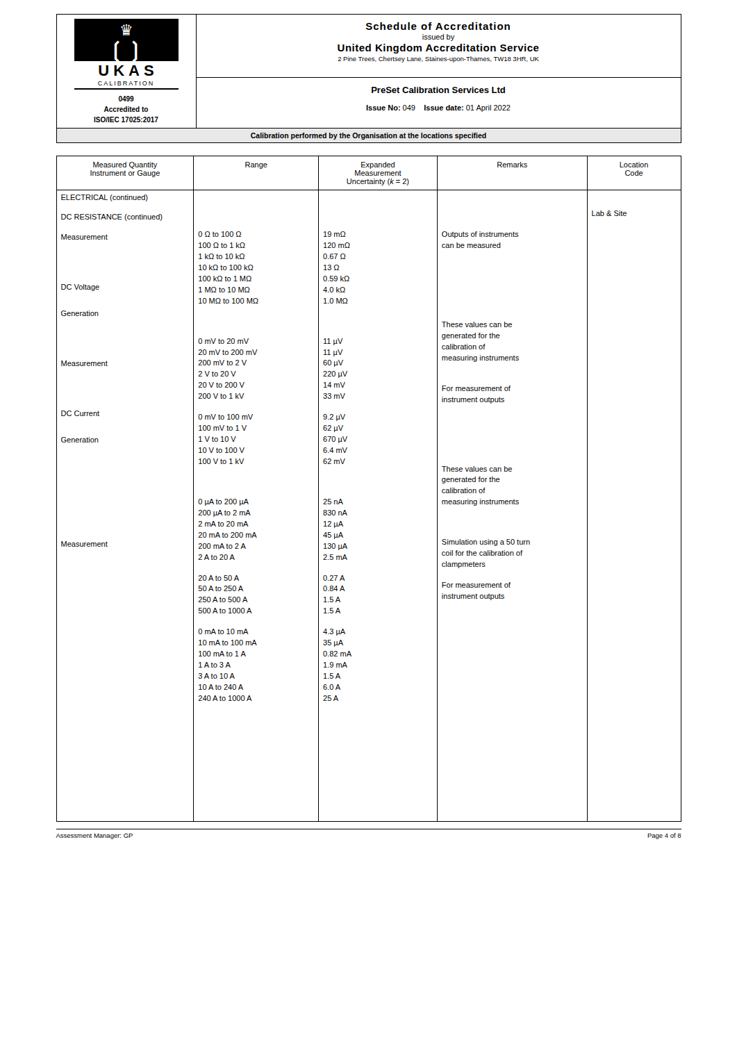| ♛ ❲❳ UKAS CALIBRATION 0499 Accredited to ISO/IEC 17025:2017 | Schedule of Accreditation issued by United Kingdom Accreditation Service 2 Pine Trees, Chertsey Lane, Staines-upon-Thames, TW18 3HR, UK |
| PreSet Calibration Services Ltd Issue No: 049 Issue date: 01 April 2022 |
Calibration performed by the Organisation at the locations specified
| Measured Quantity Instrument or Gauge | Range | Expanded Measurement Uncertainty ( k = 2) | Remarks | Location Code |
| --- | --- | --- | --- | --- |
| ELECTRICAL (continued) DC RESISTANCE (continued) Measurement DC Voltage Generation Measurement DC Current Generation Measurement | 0 Ω to 100 Ω 100 Ω to 1 kΩ 1 kΩ to 10 kΩ 10 kΩ to 100 kΩ 100 kΩ to 1 MΩ 1 MΩ to 10 MΩ 10 MΩ to 100 MΩ 0 mV to 20 mV 20 mV to 200 mV 200 mV to 2 V 2 V to 20 V 20 V to 200 V 200 V to 1 kV 0 mV to 100 mV 100 mV to 1 V 1 V to 10 V 10 V to 100 V 100 V to 1 kV 0 µA to 200 µA 200 µA to 2 mA 2 mA to 20 mA 20 mA to 200 mA 200 mA to 2 A 2 A to 20 A 20 A to 50 A 50 A to 250 A 250 A to 500 A 500 A to 1000 A 0 mA to 10 mA 10 mA to 100 mA 100 mA to 1 A 1 A to 3 A 3 A to 10 A 10 A to 240 A 240 A to 1000 A | 19 mΩ 120 mΩ 0.67 Ω 13 Ω 0.59 kΩ 4.0 kΩ 1.0 MΩ 11 µV 11 µV 60 µV 220 µV 14 mV 33 mV 9.2 µV 62 µV 670 µV 6.4 mV 62 mV 25 nA 830 nA 12 µA 45 µA 130 µA 2.5 mA 0.27 A 0.84 A 1.5 A 1.5 A 4.3 µA 35 µA 0.82 mA 1.9 mA 1.5 A 6.0 A 25 A | Outputs of instruments can be measured These values can be generated for the calibration of measuring instruments For measurement of instrument outputs These values can be generated for the calibration of measuring instruments Simulation using a 50 turn coil for the calibration of clampmeters For measurement of instrument outputs | Lab & Site |
Assessment Manager: GP
Page 4 of 8